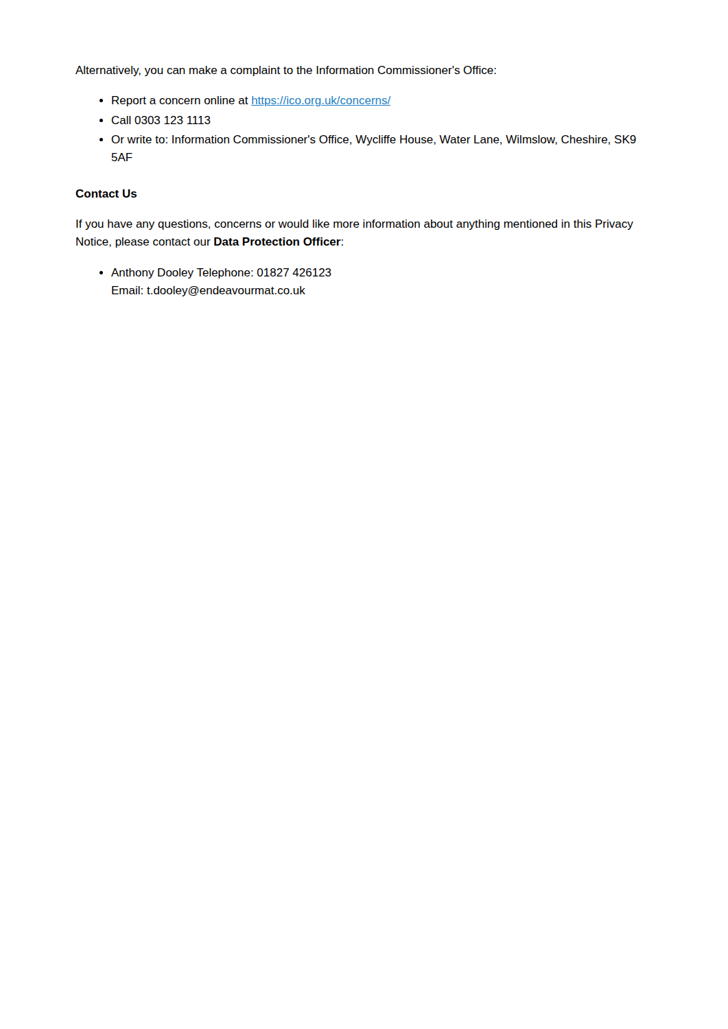Alternatively, you can make a complaint to the Information Commissioner's Office:
Report a concern online at https://ico.org.uk/concerns/
Call 0303 123 1113
Or write to: Information Commissioner's Office, Wycliffe House, Water Lane, Wilmslow, Cheshire, SK9 5AF
Contact Us
If you have any questions, concerns or would like more information about anything mentioned in this Privacy Notice, please contact our Data Protection Officer:
Anthony Dooley Telephone: 01827 426123 Email: t.dooley@endeavourmat.co.uk